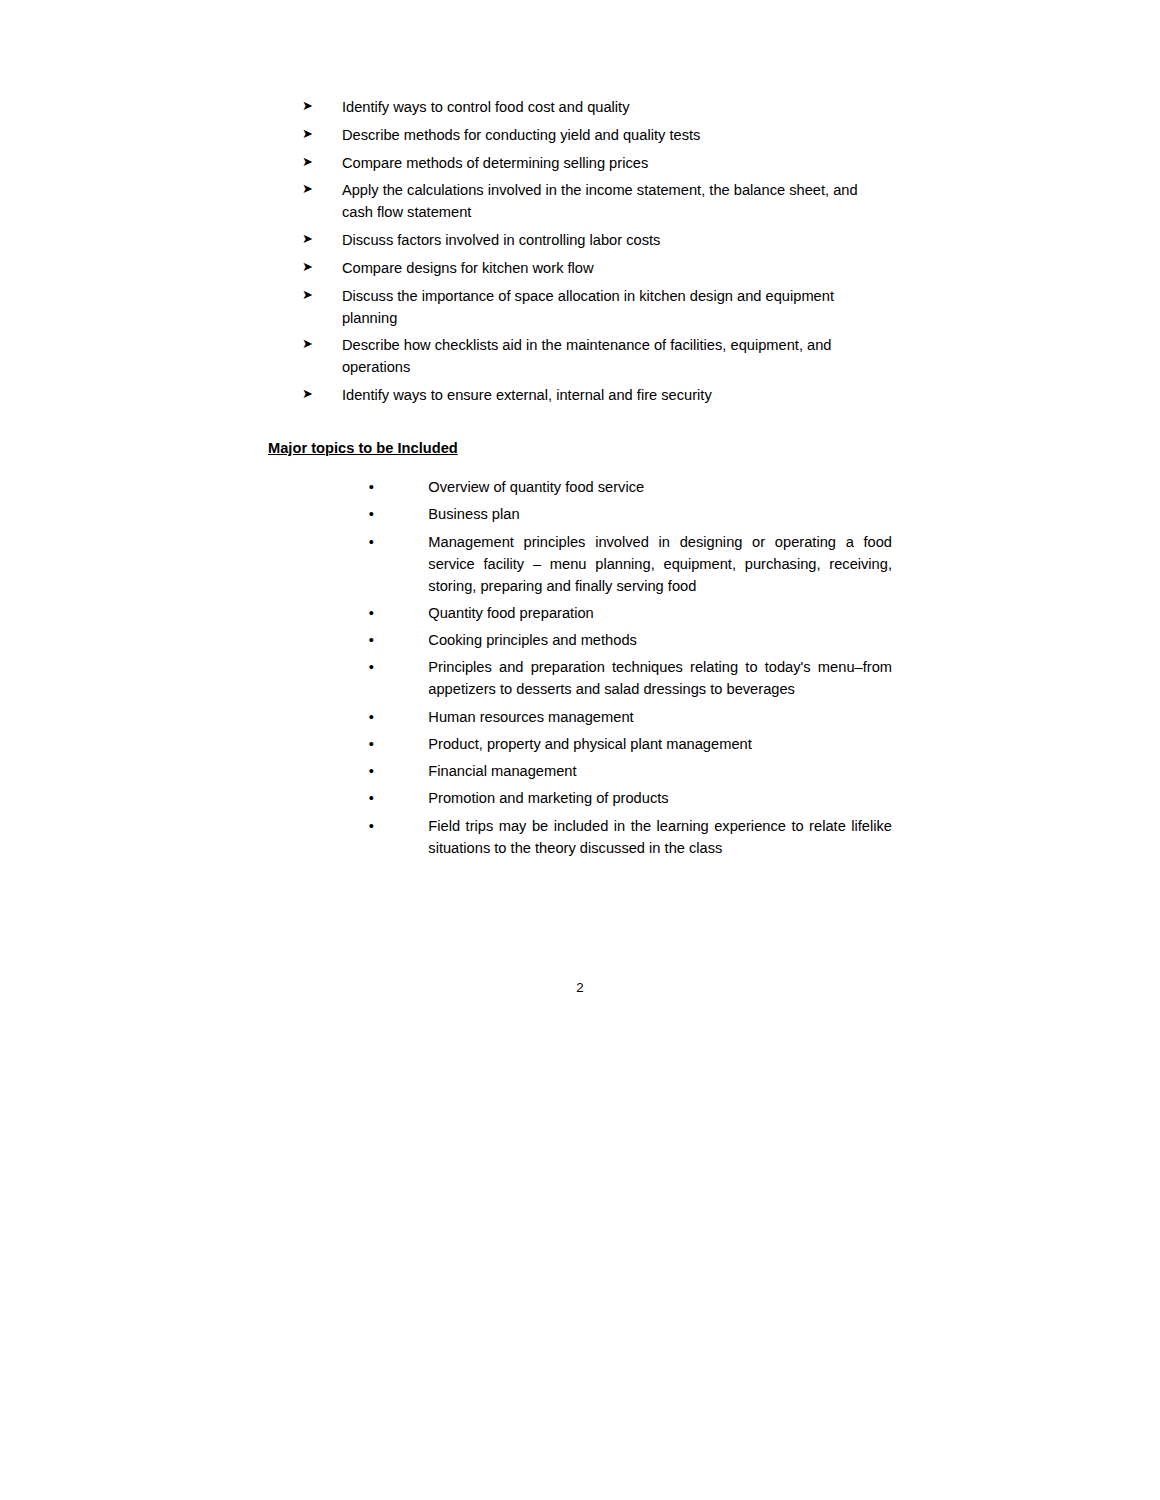Identify ways to control food cost and quality
Describe methods for conducting yield and quality tests
Compare methods of determining selling prices
Apply the calculations involved in the income statement, the balance sheet, and cash flow statement
Discuss factors involved in controlling labor costs
Compare designs for kitchen work flow
Discuss the importance of space allocation in kitchen design and equipment planning
Describe how checklists aid in the maintenance of facilities, equipment, and operations
Identify ways to ensure external, internal and fire security
Major topics to be Included
Overview of quantity food service
Business plan
Management principles involved in designing or operating a food service facility – menu planning, equipment, purchasing, receiving, storing, preparing and finally serving food
Quantity food preparation
Cooking principles and methods
Principles and preparation techniques relating to today's menu–from appetizers to desserts and salad dressings to beverages
Human resources management
Product, property and physical plant management
Financial management
Promotion and marketing of products
Field trips may be included in the learning experience to relate lifelike situations to the theory discussed in the class
2